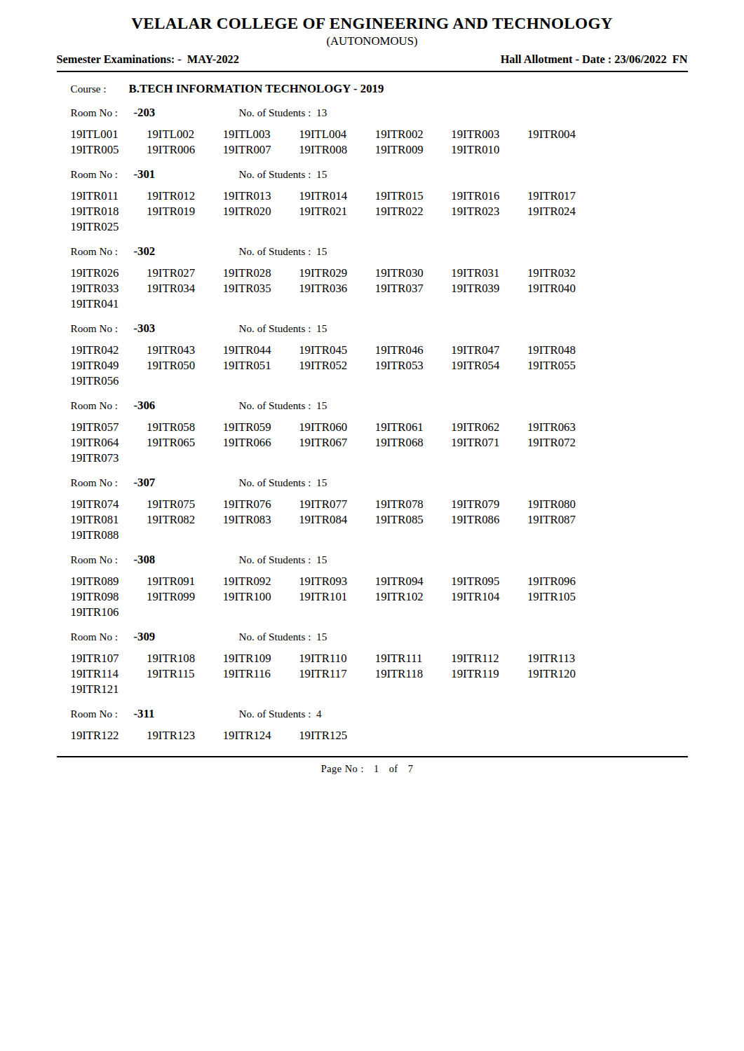VELALAR COLLEGE OF ENGINEERING AND TECHNOLOGY
(AUTONOMOUS)
Semester Examinations: - MAY-2022 Hall Allotment - Date : 23/06/2022 FN
Course : B.TECH INFORMATION TECHNOLOGY - 2019
Room No : -203 No. of Students : 13
| 19ITL001 | 19ITL002 | 19ITL003 | 19ITL004 | 19ITR002 | 19ITR003 | 19ITR004 |
| 19ITR005 | 19ITR006 | 19ITR007 | 19ITR008 | 19ITR009 | 19ITR010 | |
Room No : -301 No. of Students : 15
| 19ITR011 | 19ITR012 | 19ITR013 | 19ITR014 | 19ITR015 | 19ITR016 | 19ITR017 |
| 19ITR018 | 19ITR019 | 19ITR020 | 19ITR021 | 19ITR022 | 19ITR023 | 19ITR024 |
| 19ITR025 | | | | | | |
Room No : -302 No. of Students : 15
| 19ITR026 | 19ITR027 | 19ITR028 | 19ITR029 | 19ITR030 | 19ITR031 | 19ITR032 |
| 19ITR033 | 19ITR034 | 19ITR035 | 19ITR036 | 19ITR037 | 19ITR039 | 19ITR040 |
| 19ITR041 | | | | | | |
Room No : -303 No. of Students : 15
| 19ITR042 | 19ITR043 | 19ITR044 | 19ITR045 | 19ITR046 | 19ITR047 | 19ITR048 |
| 19ITR049 | 19ITR050 | 19ITR051 | 19ITR052 | 19ITR053 | 19ITR054 | 19ITR055 |
| 19ITR056 | | | | | | |
Room No : -306 No. of Students : 15
| 19ITR057 | 19ITR058 | 19ITR059 | 19ITR060 | 19ITR061 | 19ITR062 | 19ITR063 |
| 19ITR064 | 19ITR065 | 19ITR066 | 19ITR067 | 19ITR068 | 19ITR071 | 19ITR072 |
| 19ITR073 | | | | | | |
Room No : -307 No. of Students : 15
| 19ITR074 | 19ITR075 | 19ITR076 | 19ITR077 | 19ITR078 | 19ITR079 | 19ITR080 |
| 19ITR081 | 19ITR082 | 19ITR083 | 19ITR084 | 19ITR085 | 19ITR086 | 19ITR087 |
| 19ITR088 | | | | | | |
Room No : -308 No. of Students : 15
| 19ITR089 | 19ITR091 | 19ITR092 | 19ITR093 | 19ITR094 | 19ITR095 | 19ITR096 |
| 19ITR098 | 19ITR099 | 19ITR100 | 19ITR101 | 19ITR102 | 19ITR104 | 19ITR105 |
| 19ITR106 | | | | | | |
Room No : -309 No. of Students : 15
| 19ITR107 | 19ITR108 | 19ITR109 | 19ITR110 | 19ITR111 | 19ITR112 | 19ITR113 |
| 19ITR114 | 19ITR115 | 19ITR116 | 19ITR117 | 19ITR118 | 19ITR119 | 19ITR120 |
| 19ITR121 | | | | | | |
Room No : -311 No. of Students : 4
| 19ITR122 | 19ITR123 | 19ITR124 | 19ITR125 | | | |
Page No :1of7